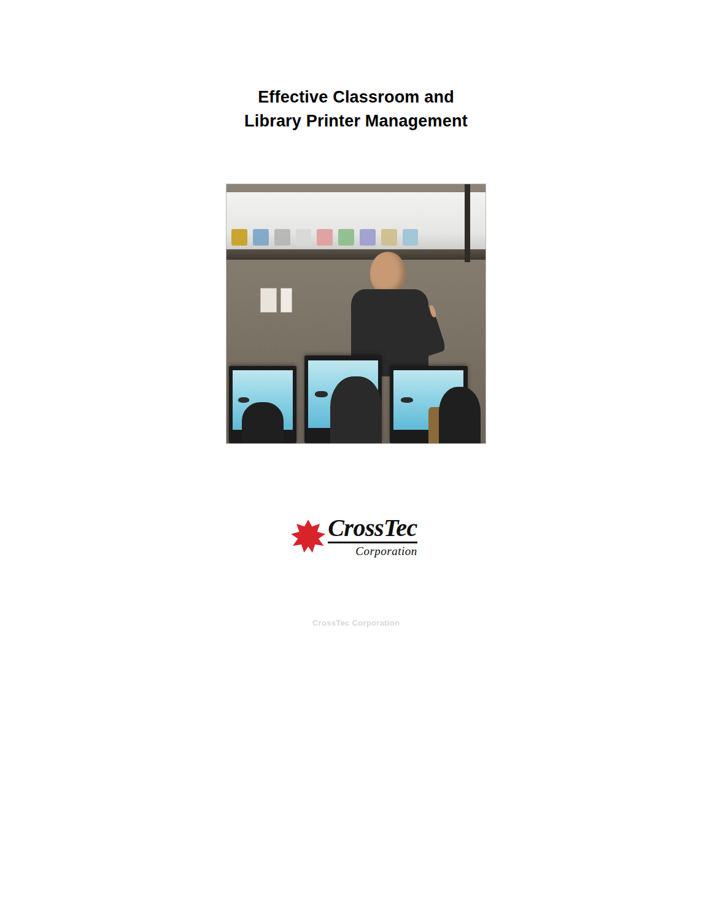Effective Classroom and
Library Printer Management
Cross Tec
Corporation
CrossTec Corporation